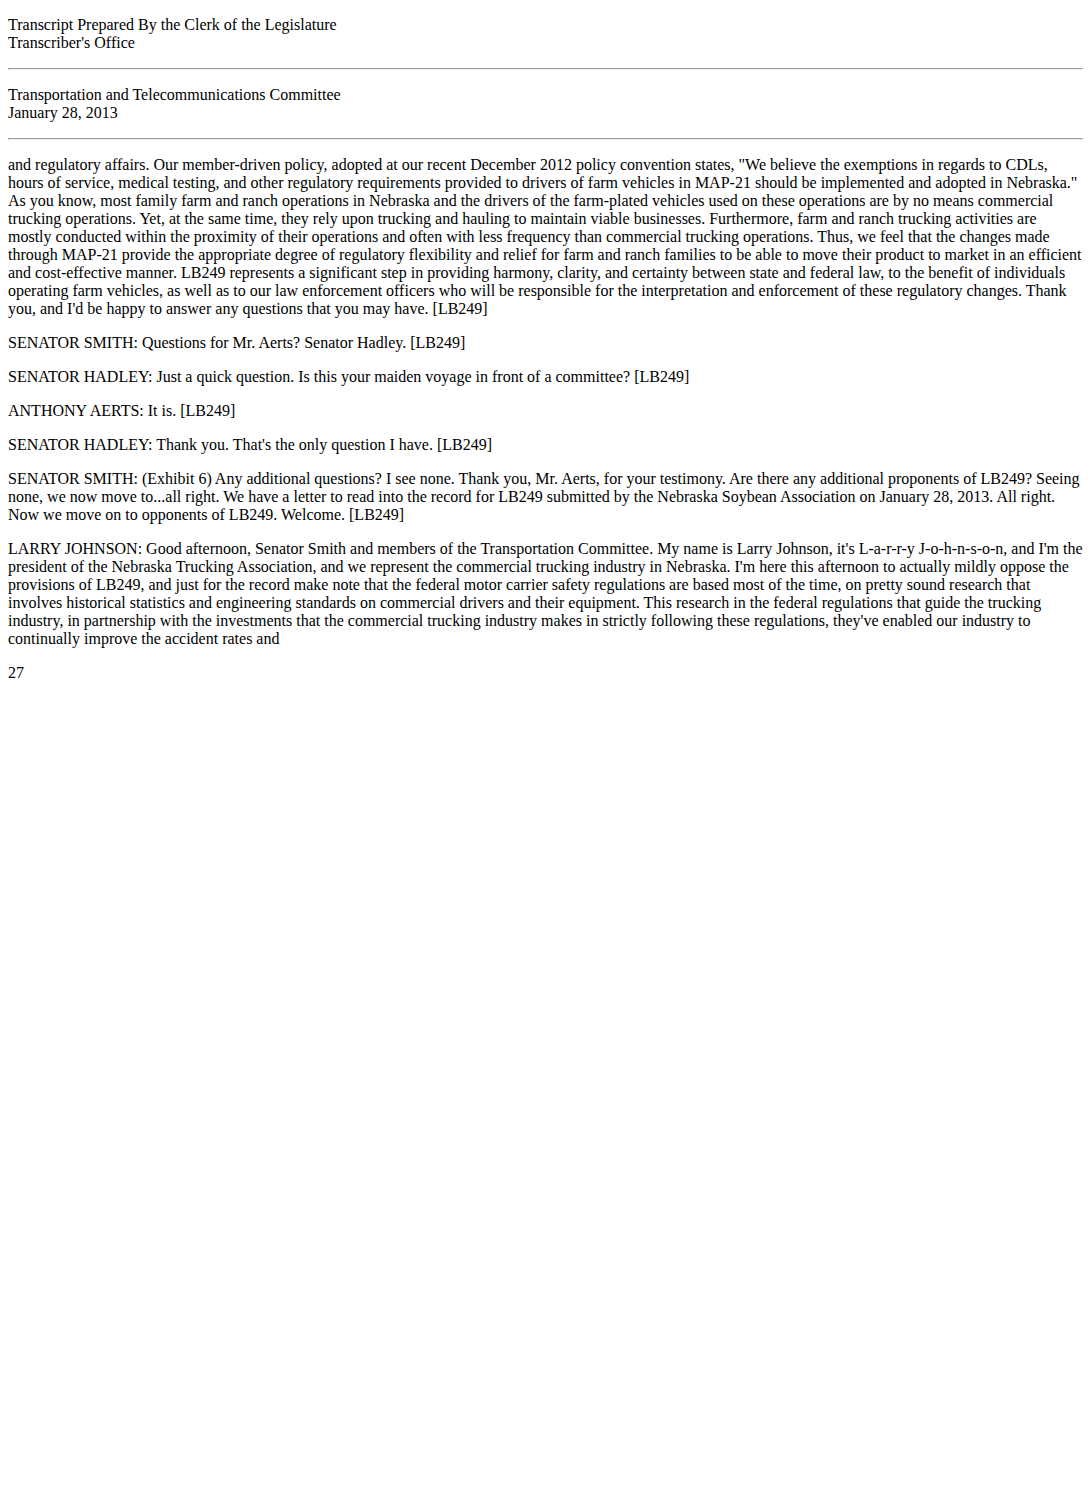Transcript Prepared By the Clerk of the Legislature
Transcriber's Office
Transportation and Telecommunications Committee
January 28, 2013
and regulatory affairs. Our member-driven policy, adopted at our recent December 2012 policy convention states, "We believe the exemptions in regards to CDLs, hours of service, medical testing, and other regulatory requirements provided to drivers of farm vehicles in MAP-21 should be implemented and adopted in Nebraska." As you know, most family farm and ranch operations in Nebraska and the drivers of the farm-plated vehicles used on these operations are by no means commercial trucking operations. Yet, at the same time, they rely upon trucking and hauling to maintain viable businesses. Furthermore, farm and ranch trucking activities are mostly conducted within the proximity of their operations and often with less frequency than commercial trucking operations. Thus, we feel that the changes made through MAP-21 provide the appropriate degree of regulatory flexibility and relief for farm and ranch families to be able to move their product to market in an efficient and cost-effective manner. LB249 represents a significant step in providing harmony, clarity, and certainty between state and federal law, to the benefit of individuals operating farm vehicles, as well as to our law enforcement officers who will be responsible for the interpretation and enforcement of these regulatory changes. Thank you, and I'd be happy to answer any questions that you may have. [LB249]
SENATOR SMITH: Questions for Mr. Aerts? Senator Hadley. [LB249]
SENATOR HADLEY: Just a quick question. Is this your maiden voyage in front of a committee? [LB249]
ANTHONY AERTS: It is. [LB249]
SENATOR HADLEY: Thank you. That's the only question I have. [LB249]
SENATOR SMITH: (Exhibit 6) Any additional questions? I see none. Thank you, Mr. Aerts, for your testimony. Are there any additional proponents of LB249? Seeing none, we now move to...all right. We have a letter to read into the record for LB249 submitted by the Nebraska Soybean Association on January 28, 2013. All right. Now we move on to opponents of LB249. Welcome. [LB249]
LARRY JOHNSON: Good afternoon, Senator Smith and members of the Transportation Committee. My name is Larry Johnson, it's L-a-r-r-y J-o-h-n-s-o-n, and I'm the president of the Nebraska Trucking Association, and we represent the commercial trucking industry in Nebraska. I'm here this afternoon to actually mildly oppose the provisions of LB249, and just for the record make note that the federal motor carrier safety regulations are based most of the time, on pretty sound research that involves historical statistics and engineering standards on commercial drivers and their equipment. This research in the federal regulations that guide the trucking industry, in partnership with the investments that the commercial trucking industry makes in strictly following these regulations, they've enabled our industry to continually improve the accident rates and
27